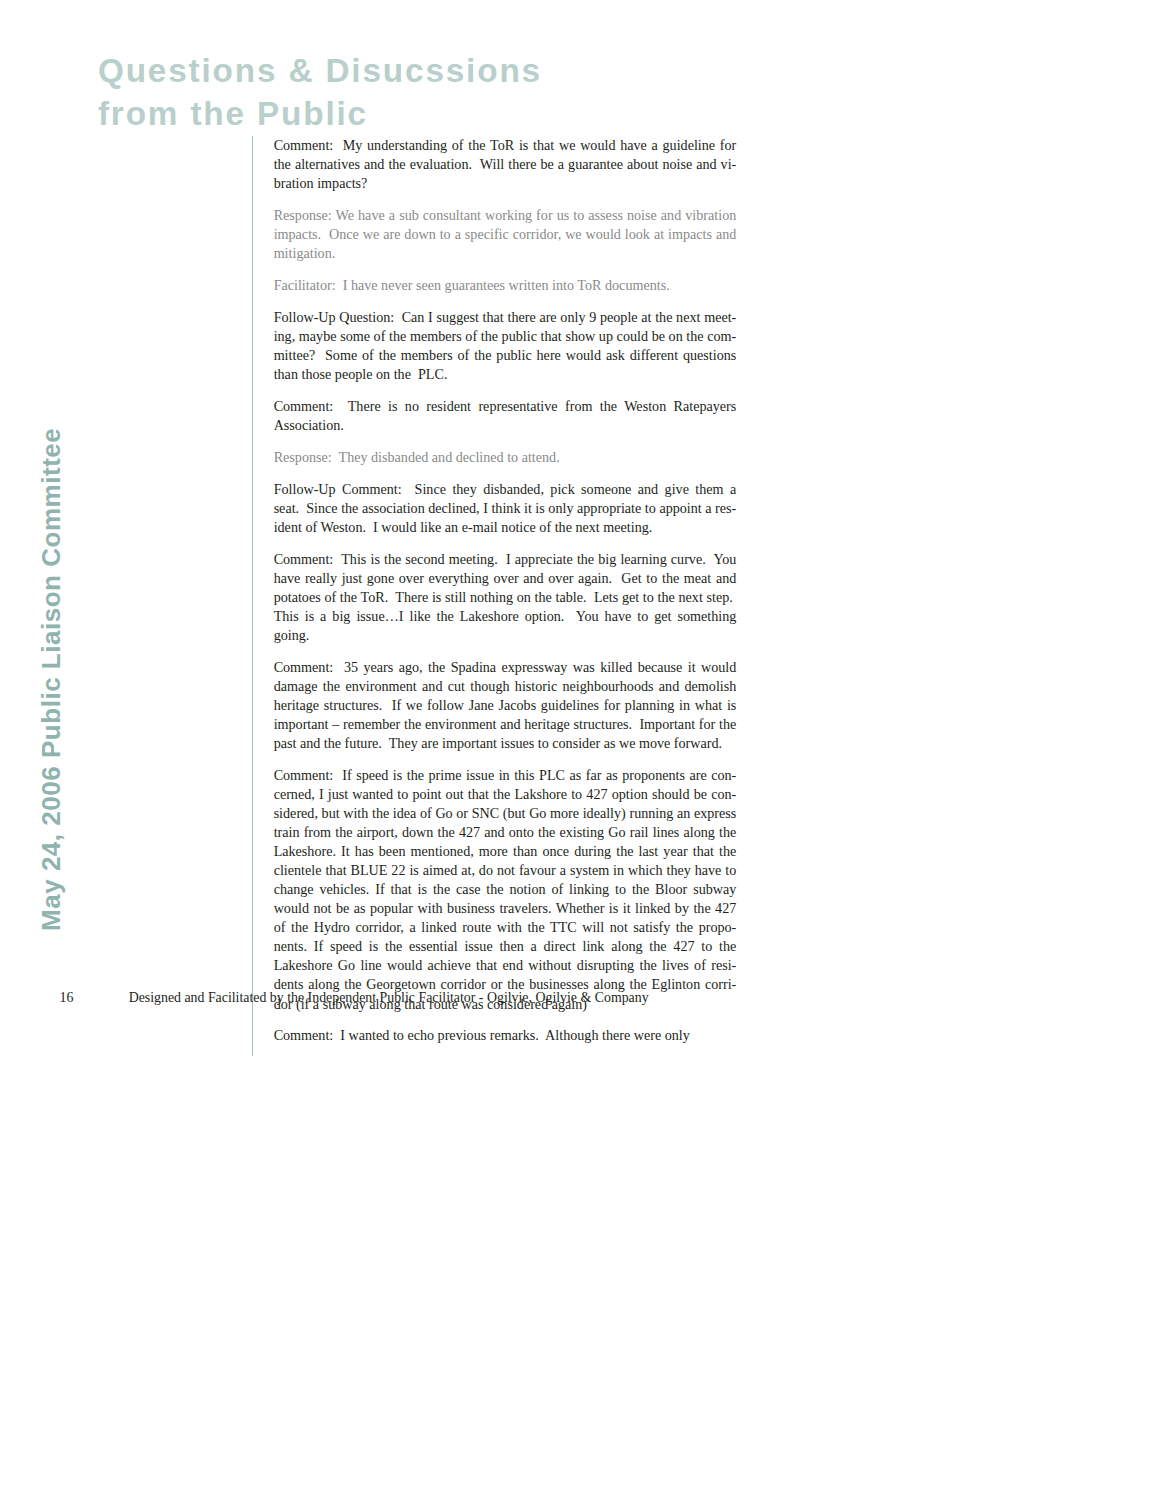Questions & Disucssions
from the Public
May 24, 2006 Public Liaison Committee
Comment: My understanding of the ToR is that we would have a guideline for the alternatives and the evaluation. Will there be a guarantee about noise and vibration impacts?
Response: We have a sub consultant working for us to assess noise and vibration impacts. Once we are down to a specific corridor, we would look at impacts and mitigation.
Facilitator: I have never seen guarantees written into ToR documents.
Follow-Up Question: Can I suggest that there are only 9 people at the next meeting, maybe some of the members of the public that show up could be on the committee? Some of the members of the public here would ask different questions than those people on the PLC.
Comment: There is no resident representative from the Weston Ratepayers Association.
Response: They disbanded and declined to attend.
Follow-Up Comment: Since they disbanded, pick someone and give them a seat. Since the association declined, I think it is only appropriate to appoint a resident of Weston. I would like an e-mail notice of the next meeting.
Comment: This is the second meeting. I appreciate the big learning curve. You have really just gone over everything over and over again. Get to the meat and potatoes of the ToR. There is still nothing on the table. Lets get to the next step. This is a big issue…I like the Lakeshore option. You have to get something going.
Comment: 35 years ago, the Spadina expressway was killed because it would damage the environment and cut though historic neighbourhoods and demolish heritage structures. If we follow Jane Jacobs guidelines for planning in what is important – remember the environment and heritage structures. Important for the past and the future. They are important issues to consider as we move forward.
Comment: If speed is the prime issue in this PLC as far as proponents are concerned, I just wanted to point out that the Lakshore to 427 option should be considered, but with the idea of Go or SNC (but Go more ideally) running an express train from the airport, down the 427 and onto the existing Go rail lines along the Lakeshore. It has been mentioned, more than once during the last year that the clientele that BLUE 22 is aimed at, do not favour a system in which they have to change vehicles. If that is the case the notion of linking to the Bloor subway would not be as popular with business travelers. Whether is it linked by the 427 of the Hydro corridor, a linked route with the TTC will not satisfy the proponents. If speed is the essential issue then a direct link along the 427 to the Lakeshore Go line would achieve that end without disrupting the lives of residents along the Georgetown corridor or the businesses along the Eglinton corridor (if a subway along that route was considered again)
Comment: I wanted to echo previous remarks. Although there were only
16 Designed and Facilitated by the Independent Public Facilitator - Ogilvie, Ogilvie & Company